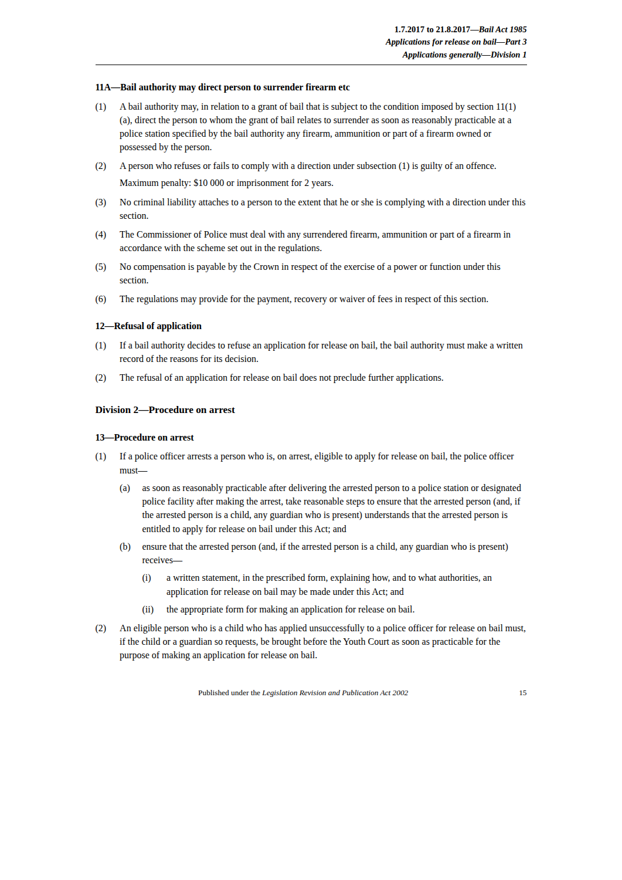1.7.2017 to 21.8.2017—Bail Act 1985
Applications for release on bail—Part 3
Applications generally—Division 1
11A—Bail authority may direct person to surrender firearm etc
(1) A bail authority may, in relation to a grant of bail that is subject to the condition imposed by section 11(1)(a), direct the person to whom the grant of bail relates to surrender as soon as reasonably practicable at a police station specified by the bail authority any firearm, ammunition or part of a firearm owned or possessed by the person.
(2) A person who refuses or fails to comply with a direction under subsection (1) is guilty of an offence.
Maximum penalty: $10 000 or imprisonment for 2 years.
(3) No criminal liability attaches to a person to the extent that he or she is complying with a direction under this section.
(4) The Commissioner of Police must deal with any surrendered firearm, ammunition or part of a firearm in accordance with the scheme set out in the regulations.
(5) No compensation is payable by the Crown in respect of the exercise of a power or function under this section.
(6) The regulations may provide for the payment, recovery or waiver of fees in respect of this section.
12—Refusal of application
(1) If a bail authority decides to refuse an application for release on bail, the bail authority must make a written record of the reasons for its decision.
(2) The refusal of an application for release on bail does not preclude further applications.
Division 2—Procedure on arrest
13—Procedure on arrest
(1) If a police officer arrests a person who is, on arrest, eligible to apply for release on bail, the police officer must—
(a) as soon as reasonably practicable after delivering the arrested person to a police station or designated police facility after making the arrest, take reasonable steps to ensure that the arrested person (and, if the arrested person is a child, any guardian who is present) understands that the arrested person is entitled to apply for release on bail under this Act; and
(b) ensure that the arrested person (and, if the arrested person is a child, any guardian who is present) receives—
(i) a written statement, in the prescribed form, explaining how, and to what authorities, an application for release on bail may be made under this Act; and
(ii) the appropriate form for making an application for release on bail.
(2) An eligible person who is a child who has applied unsuccessfully to a police officer for release on bail must, if the child or a guardian so requests, be brought before the Youth Court as soon as practicable for the purpose of making an application for release on bail.
Published under the Legislation Revision and Publication Act 2002
15